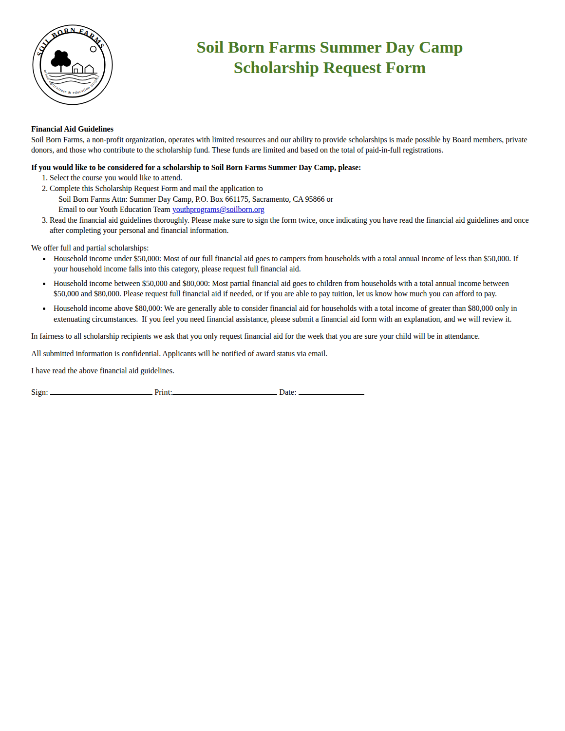SOIL BORN FARMS urban agriculture & education project
Soil Born Farms Summer Day Camp
Scholarship Request Form
Financial Aid Guidelines
Soil Born Farms, a non-profit organization, operates with limited resources and our ability to provide scholarships is made possible by Board members, private donors, and those who contribute to the scholarship fund. These funds are limited and based on the total of paid-in-full registrations.
If you would like to be considered for a scholarship to Soil Born Farms Summer Day Camp, please:
Select the course you would like to attend.
Complete this Scholarship Request Form and mail the application to Soil Born Farms Attn: Summer Day Camp, P.O. Box 661175, Sacramento, CA 95866 or Email to our Youth Education Team youthprograms@soilborn.org
Read the financial aid guidelines thoroughly. Please make sure to sign the form twice, once indicating you have read the financial aid guidelines and once after completing your personal and financial information.
We offer full and partial scholarships:
Household income under $50,000: Most of our full financial aid goes to campers from households with a total annual income of less than $50,000. If your household income falls into this category, please request full financial aid.
Household income between $50,000 and $80,000: Most partial financial aid goes to children from households with a total annual income between $50,000 and $80,000. Please request full financial aid if needed, or if you are able to pay tuition, let us know how much you can afford to pay.
Household income above $80,000: We are generally able to consider financial aid for households with a total income of greater than $80,000 only in extenuating circumstances. If you feel you need financial assistance, please submit a financial aid form with an explanation, and we will review it.
In fairness to all scholarship recipients we ask that you only request financial aid for the week that you are sure your child will be in attendance.
All submitted information is confidential. Applicants will be notified of award status via email.
I have read the above financial aid guidelines.
Sign: Print: Date: